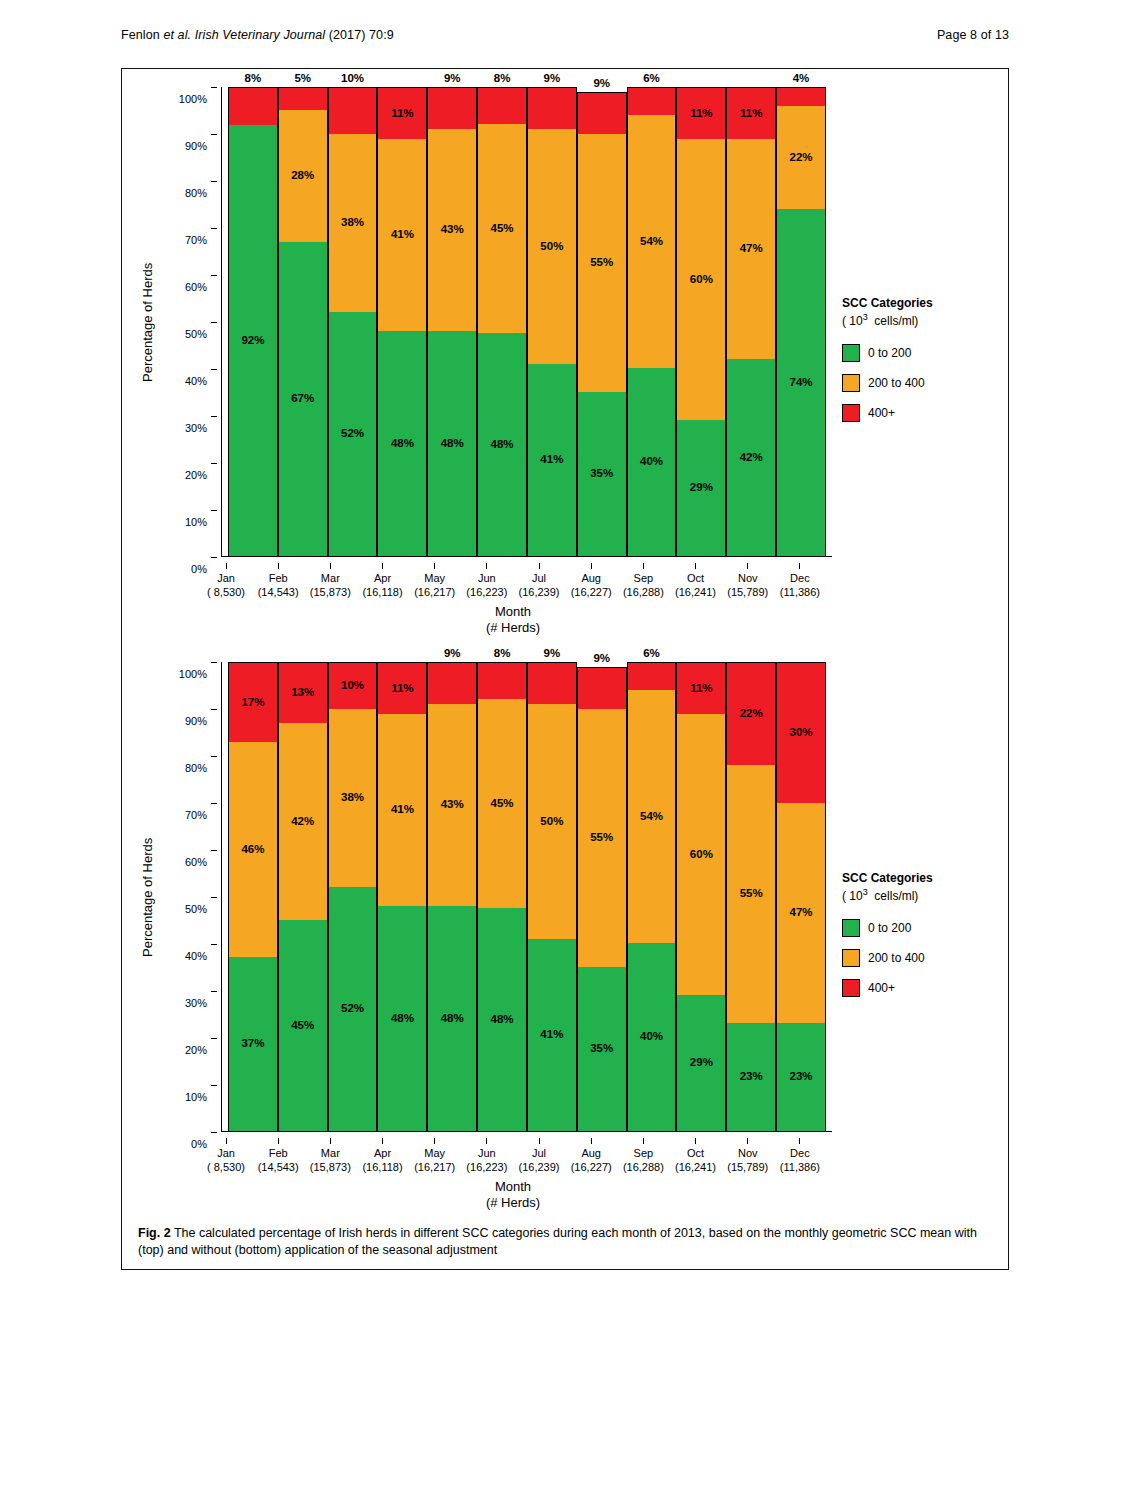Fenlon et al. Irish Veterinary Journal (2017) 70:9
Page 8 of 13
Percentage of Herds
100%
90%
80%
70%
60%
50%
40%
30%
20%
10%
0%
8%
92%
5%
28%
67%
10%
38%
52%
11%
41%
48%
9%
43%
48%
8%
45%
48%
9%
50%
41%
9%
55%
35%
6%
54%
40%
11%
60%
29%
11%
47%
42%
4%
22%
74%
Jan
( 8,530)
Feb
(14,543)
Mar
(15,873)
Apr
(16,118)
May
(16,217)
Jun
(16,223)
Jul
(16,239)
Aug
(16,227)
Sep
(16,288)
Oct
(16,241)
Nov
(15,789)
Dec
(11,386)
Month
(# Herds)
SCC Categories
( 103 cells/ml)
0 to 200
200 to 400
400+
Percentage of Herds
100%
90%
80%
70%
60%
50%
40%
30%
20%
10%
0%
17%
46%
37%
13%
42%
45%
10%
38%
52%
11%
41%
48%
9%
43%
48%
8%
45%
48%
9%
50%
41%
9%
55%
35%
6%
54%
40%
11%
60%
29%
22%
55%
23%
30%
47%
23%
Jan
( 8,530)
Feb
(14,543)
Mar
(15,873)
Apr
(16,118)
May
(16,217)
Jun
(16,223)
Jul
(16,239)
Aug
(16,227)
Sep
(16,288)
Oct
(16,241)
Nov
(15,789)
Dec
(11,386)
Month
(# Herds)
SCC Categories
( 103 cells/ml)
0 to 200
200 to 400
400+
Fig. 2 The calculated percentage of Irish herds in different SCC categories during each month of 2013, based on the monthly geometric SCC mean with (top) and without (bottom) application of the seasonal adjustment